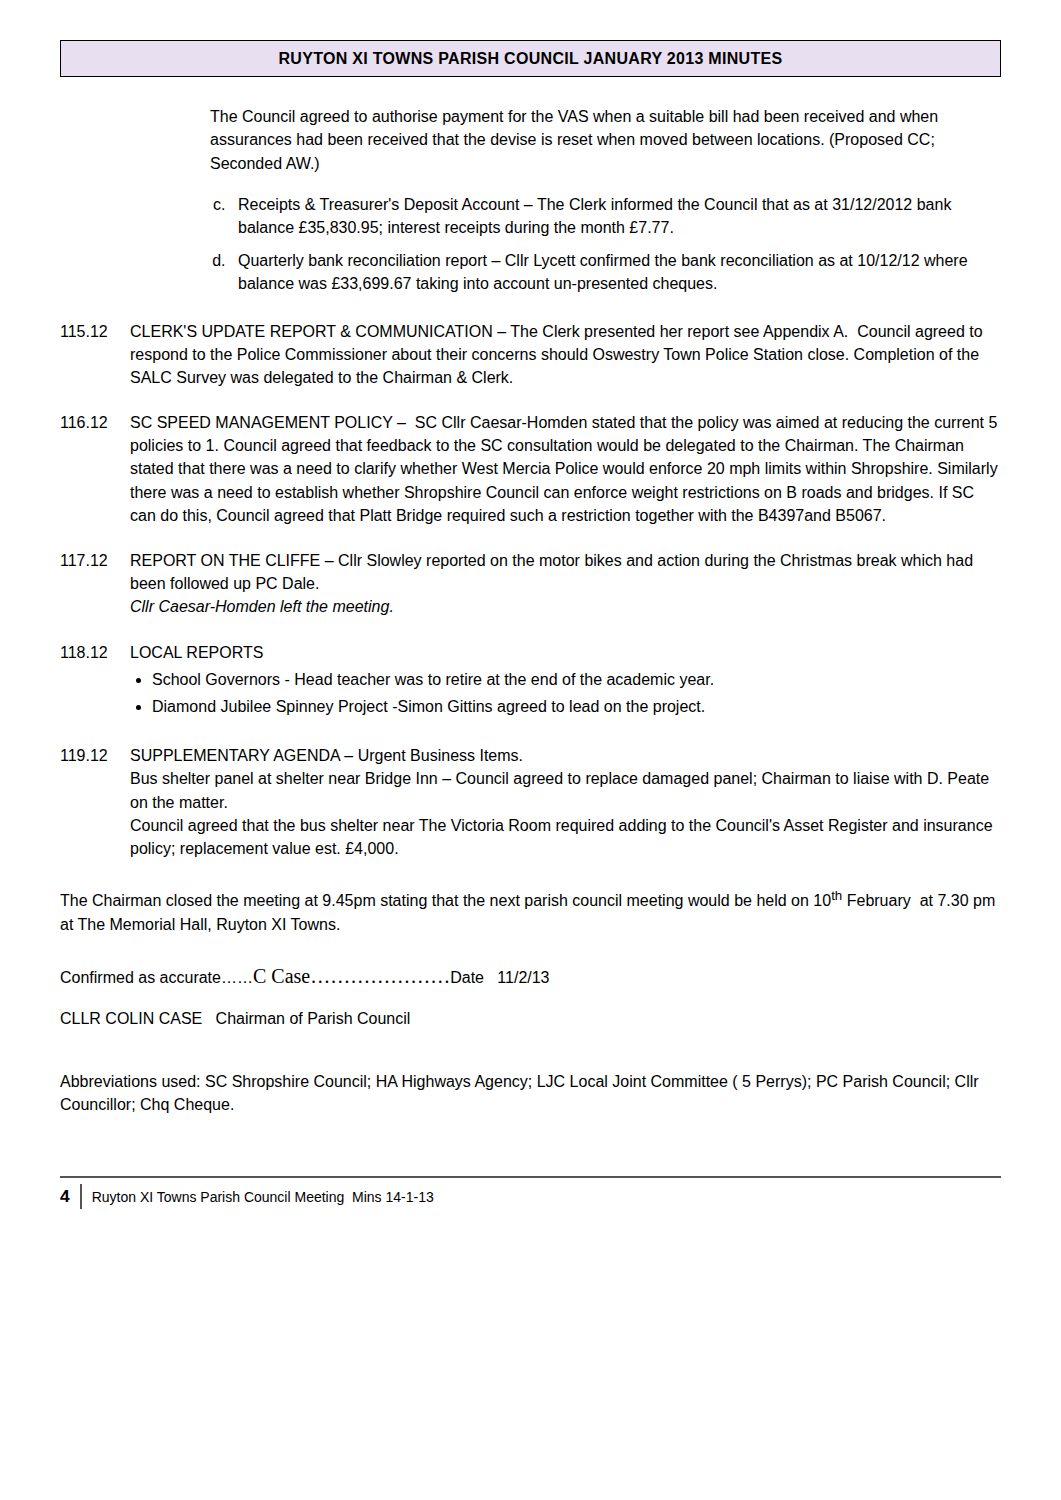RUYTON XI TOWNS PARISH COUNCIL JANUARY 2013 MINUTES
The Council agreed to authorise payment for the VAS when a suitable bill had been received and when assurances had been received that the devise is reset when moved between locations. (Proposed CC; Seconded AW.)
Receipts & Treasurer's Deposit Account – The Clerk informed the Council that as at 31/12/2012 bank balance £35,830.95; interest receipts during the month £7.77.
Quarterly bank reconciliation report – Cllr Lycett confirmed the bank reconciliation as at 10/12/12 where balance was £33,699.67 taking into account un-presented cheques.
115.12
CLERK'S UPDATE REPORT & COMMUNICATION – The Clerk presented her report see Appendix A. Council agreed to respond to the Police Commissioner about their concerns should Oswestry Town Police Station close. Completion of the SALC Survey was delegated to the Chairman & Clerk.
116.12
SC SPEED MANAGEMENT POLICY – SC Cllr Caesar-Homden stated that the policy was aimed at reducing the current 5 policies to 1. Council agreed that feedback to the SC consultation would be delegated to the Chairman. The Chairman stated that there was a need to clarify whether West Mercia Police would enforce 20 mph limits within Shropshire. Similarly there was a need to establish whether Shropshire Council can enforce weight restrictions on B roads and bridges. If SC can do this, Council agreed that Platt Bridge required such a restriction together with the B4397and B5067.
117.12
REPORT ON THE CLIFFE – Cllr Slowley reported on the motor bikes and action during the Christmas break which had been followed up PC Dale.
Cllr Caesar-Homden left the meeting.
118.12
LOCAL REPORTS
School Governors - Head teacher was to retire at the end of the academic year.
Diamond Jubilee Spinney Project -Simon Gittins agreed to lead on the project.
119.12
SUPPLEMENTARY AGENDA – Urgent Business Items.
Bus shelter panel at shelter near Bridge Inn – Council agreed to replace damaged panel; Chairman to liaise with D. Peate on the matter.
Council agreed that the bus shelter near The Victoria Room required adding to the Council's Asset Register and insurance policy; replacement value est. £4,000.
The Chairman closed the meeting at 9.45pm stating that the next parish council meeting would be held on 10th February at 7.30 pm at The Memorial Hall, Ruyton XI Towns.
Confirmed as accurate……C Case…………………Date 11/2/13
CLLR COLIN CASE Chairman of Parish Council
Abbreviations used: SC Shropshire Council; HA Highways Agency; LJC Local Joint Committee ( 5 Perrys); PC Parish Council; Cllr Councillor; Chq Cheque.
4 Ruyton XI Towns Parish Council Meeting Mins 14-1-13